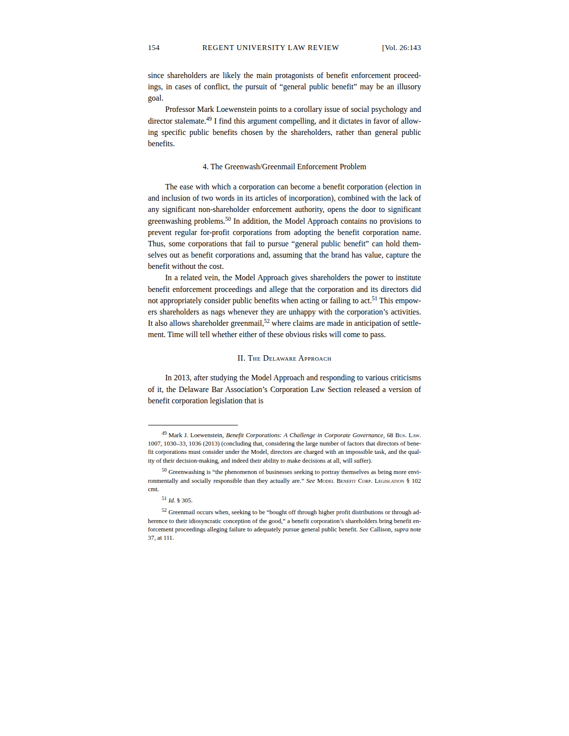154 Regent University Law Review [Vol. 26:143
since shareholders are likely the main protagonists of benefit enforcement proceedings, in cases of conflict, the pursuit of “general public benefit” may be an illusory goal.
Professor Mark Loewenstein points to a corollary issue of social psychology and director stalemate.49 I find this argument compelling, and it dictates in favor of allowing specific public benefits chosen by the shareholders, rather than general public benefits.
4. The Greenwash/Greenmail Enforcement Problem
The ease with which a corporation can become a benefit corporation (election in and inclusion of two words in its articles of incorporation), combined with the lack of any significant non-shareholder enforcement authority, opens the door to significant greenwashing problems.50 In addition, the Model Approach contains no provisions to prevent regular for-profit corporations from adopting the benefit corporation name. Thus, some corporations that fail to pursue “general public benefit” can hold themselves out as benefit corporations and, assuming that the brand has value, capture the benefit without the cost.
In a related vein, the Model Approach gives shareholders the power to institute benefit enforcement proceedings and allege that the corporation and its directors did not appropriately consider public benefits when acting or failing to act.51 This empowers shareholders as nags whenever they are unhappy with the corporation’s activities. It also allows shareholder greenmail,52 where claims are made in anticipation of settlement. Time will tell whether either of these obvious risks will come to pass.
II. The Delaware Approach
In 2013, after studying the Model Approach and responding to various criticisms of it, the Delaware Bar Association’s Corporation Law Section released a version of benefit corporation legislation that is
49 Mark J. Loewenstein, Benefit Corporations: A Challenge in Corporate Governance, 68 Bus. Law. 1007, 1030–33, 1036 (2013) (concluding that, considering the large number of factors that directors of benefit corporations must consider under the Model, directors are charged with an impossible task, and the quality of their decision-making, and indeed their ability to make decisions at all, will suffer).
50 Greenwashing is “the phenomenon of businesses seeking to portray themselves as being more environmentally and socially responsible than they actually are.” See Model Benefit Corp. Legislation § 102 cmt.
51 Id. § 305.
52 Greenmail occurs when, seeking to be “bought off through higher profit distributions or through adherence to their idiosyncratic conception of the good,” a benefit corporation’s shareholders bring benefit enforcement proceedings alleging failure to adequately pursue general public benefit. See Callison, supra note 37, at 111.